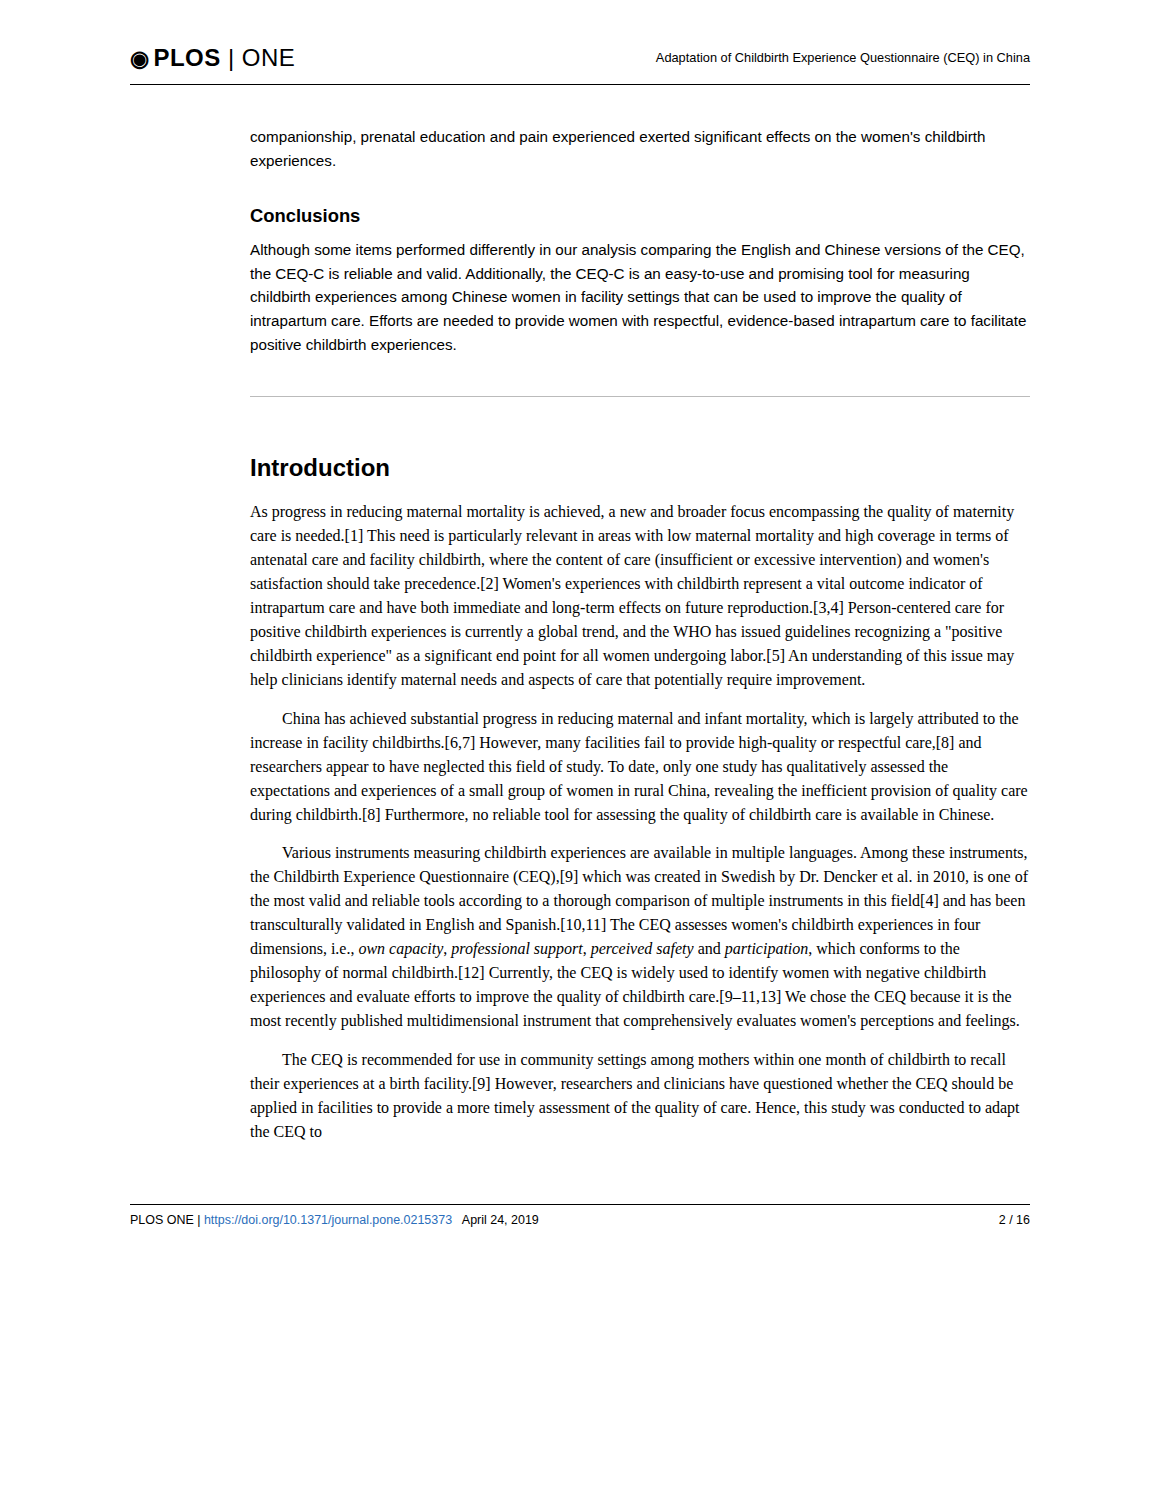◉PLOS | ONE
Adaptation of Childbirth Experience Questionnaire (CEQ) in China
companionship, prenatal education and pain experienced exerted significant effects on the women's childbirth experiences.
Conclusions
Although some items performed differently in our analysis comparing the English and Chinese versions of the CEQ, the CEQ-C is reliable and valid. Additionally, the CEQ-C is an easy-to-use and promising tool for measuring childbirth experiences among Chinese women in facility settings that can be used to improve the quality of intrapartum care. Efforts are needed to provide women with respectful, evidence-based intrapartum care to facilitate positive childbirth experiences.
Introduction
As progress in reducing maternal mortality is achieved, a new and broader focus encompassing the quality of maternity care is needed.[1] This need is particularly relevant in areas with low maternal mortality and high coverage in terms of antenatal care and facility childbirth, where the content of care (insufficient or excessive intervention) and women's satisfaction should take precedence.[2] Women's experiences with childbirth represent a vital outcome indicator of intrapartum care and have both immediate and long-term effects on future reproduction.[3,4] Person-centered care for positive childbirth experiences is currently a global trend, and the WHO has issued guidelines recognizing a "positive childbirth experience" as a significant end point for all women undergoing labor.[5] An understanding of this issue may help clinicians identify maternal needs and aspects of care that potentially require improvement.
China has achieved substantial progress in reducing maternal and infant mortality, which is largely attributed to the increase in facility childbirths.[6,7] However, many facilities fail to provide high-quality or respectful care,[8] and researchers appear to have neglected this field of study. To date, only one study has qualitatively assessed the expectations and experiences of a small group of women in rural China, revealing the inefficient provision of quality care during childbirth.[8] Furthermore, no reliable tool for assessing the quality of childbirth care is available in Chinese.
Various instruments measuring childbirth experiences are available in multiple languages. Among these instruments, the Childbirth Experience Questionnaire (CEQ),[9] which was created in Swedish by Dr. Dencker et al. in 2010, is one of the most valid and reliable tools according to a thorough comparison of multiple instruments in this field[4] and has been transculturally validated in English and Spanish.[10,11] The CEQ assesses women's childbirth experiences in four dimensions, i.e., own capacity, professional support, perceived safety and participation, which conforms to the philosophy of normal childbirth.[12] Currently, the CEQ is widely used to identify women with negative childbirth experiences and evaluate efforts to improve the quality of childbirth care.[9–11,13] We chose the CEQ because it is the most recently published multidimensional instrument that comprehensively evaluates women's perceptions and feelings.
The CEQ is recommended for use in community settings among mothers within one month of childbirth to recall their experiences at a birth facility.[9] However, researchers and clinicians have questioned whether the CEQ should be applied in facilities to provide a more timely assessment of the quality of care. Hence, this study was conducted to adapt the CEQ to
PLOS ONE | https://doi.org/10.1371/journal.pone.0215373 April 24, 2019
2 / 16